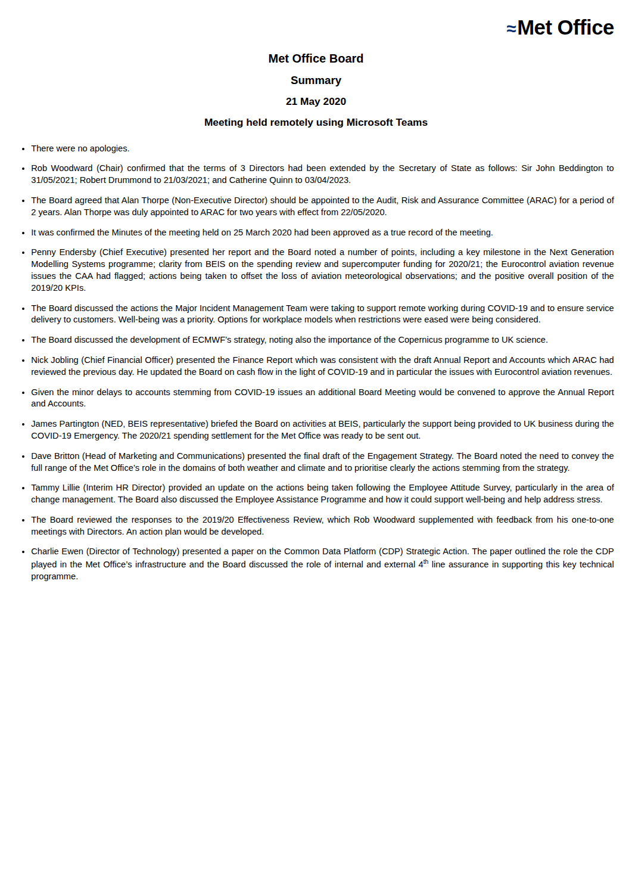≈Met Office
Met Office Board
Summary
21 May 2020
Meeting held remotely using Microsoft Teams
There were no apologies.
Rob Woodward (Chair) confirmed that the terms of 3 Directors had been extended by the Secretary of State as follows: Sir John Beddington to 31/05/2021; Robert Drummond to 21/03/2021; and Catherine Quinn to 03/04/2023.
The Board agreed that Alan Thorpe (Non-Executive Director) should be appointed to the Audit, Risk and Assurance Committee (ARAC) for a period of 2 years. Alan Thorpe was duly appointed to ARAC for two years with effect from 22/05/2020.
It was confirmed the Minutes of the meeting held on 25 March 2020 had been approved as a true record of the meeting.
Penny Endersby (Chief Executive) presented her report and the Board noted a number of points, including a key milestone in the Next Generation Modelling Systems programme; clarity from BEIS on the spending review and supercomputer funding for 2020/21; the Eurocontrol aviation revenue issues the CAA had flagged; actions being taken to offset the loss of aviation meteorological observations; and the positive overall position of the 2019/20 KPIs.
The Board discussed the actions the Major Incident Management Team were taking to support remote working during COVID-19 and to ensure service delivery to customers. Well-being was a priority. Options for workplace models when restrictions were eased were being considered.
The Board discussed the development of ECMWF’s strategy, noting also the importance of the Copernicus programme to UK science.
Nick Jobling (Chief Financial Officer) presented the Finance Report which was consistent with the draft Annual Report and Accounts which ARAC had reviewed the previous day. He updated the Board on cash flow in the light of COVID-19 and in particular the issues with Eurocontrol aviation revenues.
Given the minor delays to accounts stemming from COVID-19 issues an additional Board Meeting would be convened to approve the Annual Report and Accounts.
James Partington (NED, BEIS representative) briefed the Board on activities at BEIS, particularly the support being provided to UK business during the COVID-19 Emergency. The 2020/21 spending settlement for the Met Office was ready to be sent out.
Dave Britton (Head of Marketing and Communications) presented the final draft of the Engagement Strategy. The Board noted the need to convey the full range of the Met Office’s role in the domains of both weather and climate and to prioritise clearly the actions stemming from the strategy.
Tammy Lillie (Interim HR Director) provided an update on the actions being taken following the Employee Attitude Survey, particularly in the area of change management. The Board also discussed the Employee Assistance Programme and how it could support well-being and help address stress.
The Board reviewed the responses to the 2019/20 Effectiveness Review, which Rob Woodward supplemented with feedback from his one-to-one meetings with Directors. An action plan would be developed.
Charlie Ewen (Director of Technology) presented a paper on the Common Data Platform (CDP) Strategic Action. The paper outlined the role the CDP played in the Met Office’s infrastructure and the Board discussed the role of internal and external 4th line assurance in supporting this key technical programme.